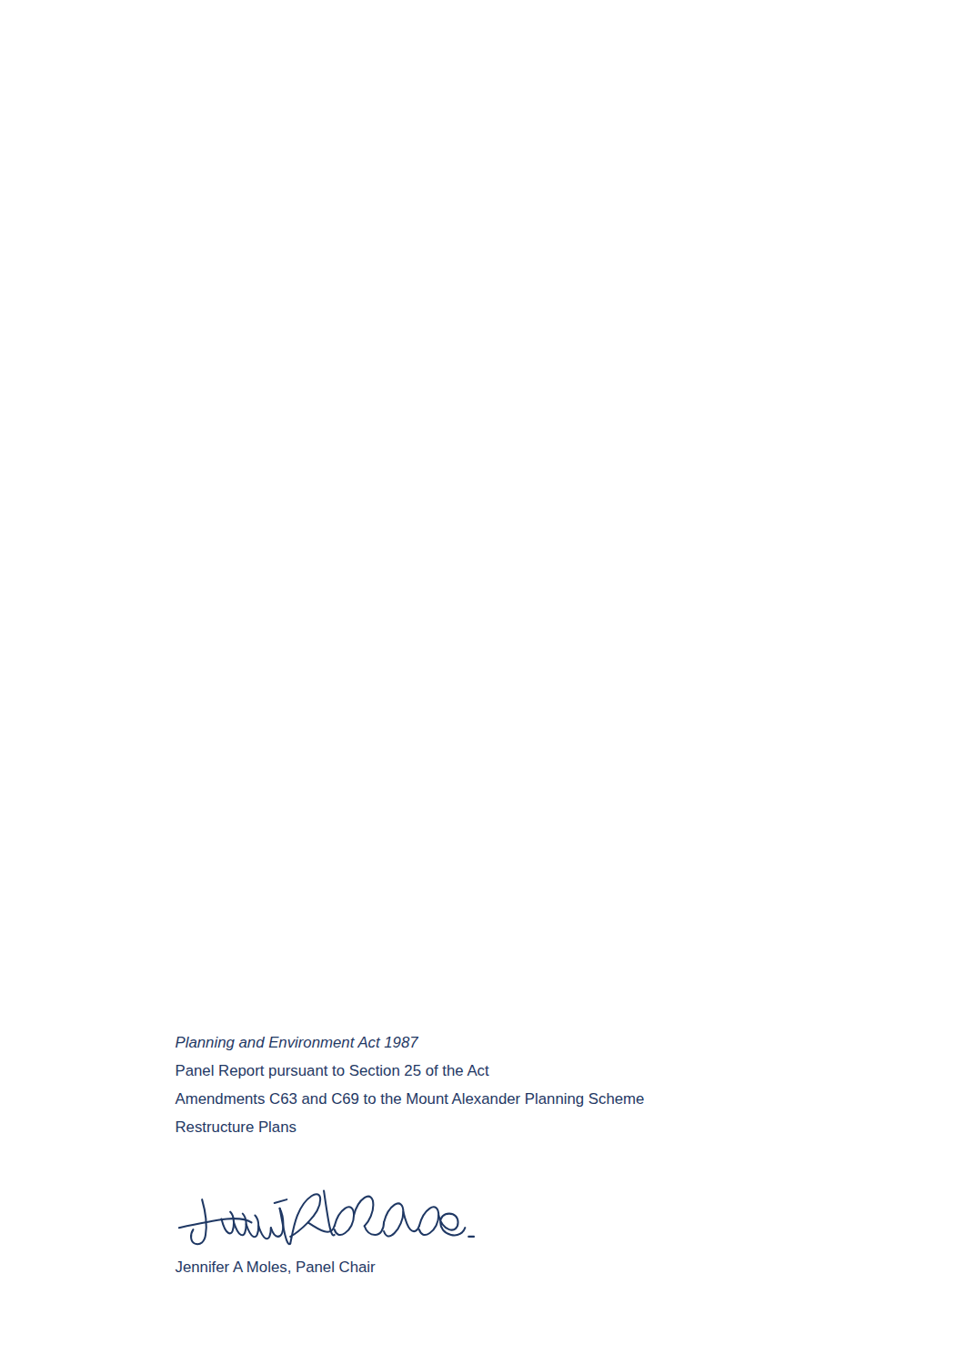Planning and Environment Act 1987
Panel Report pursuant to Section 25 of the Act
Amendments C63 and C69 to the Mount Alexander Planning Scheme
Restructure Plans
Jennifer A Moles, Panel Chair